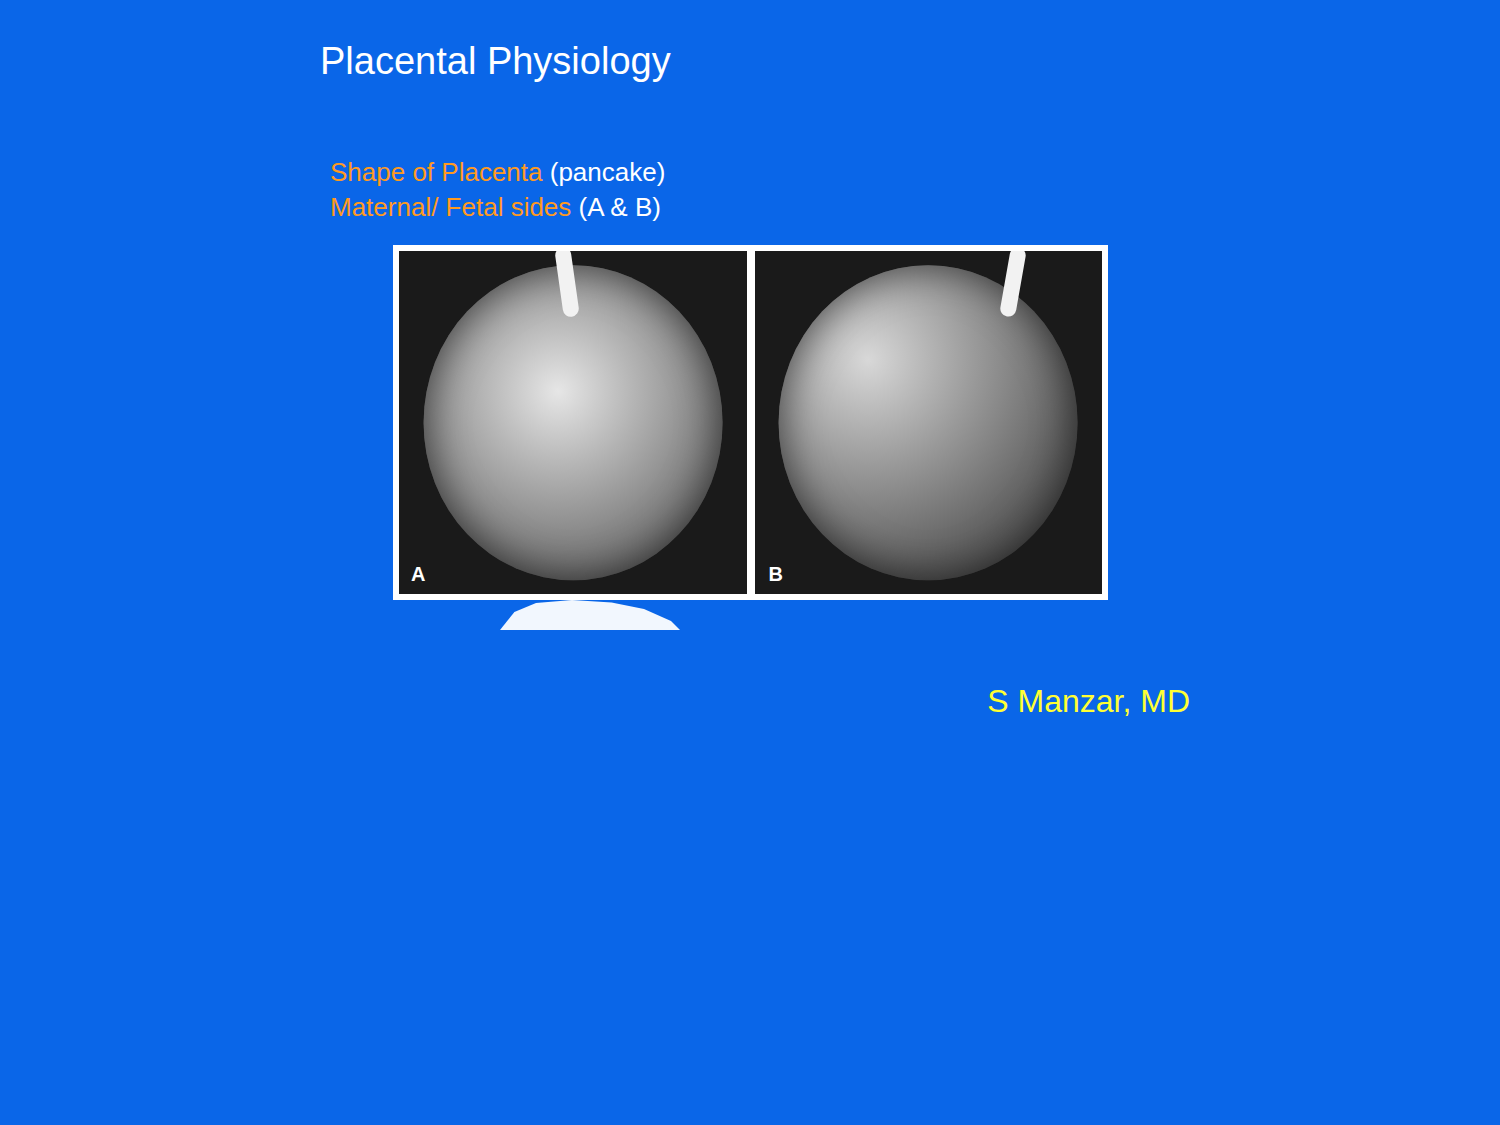Placental Physiology
Shape of Placenta (pancake)
Maternal/ Fetal sides (A & B)
A
B
S Manzar, MD